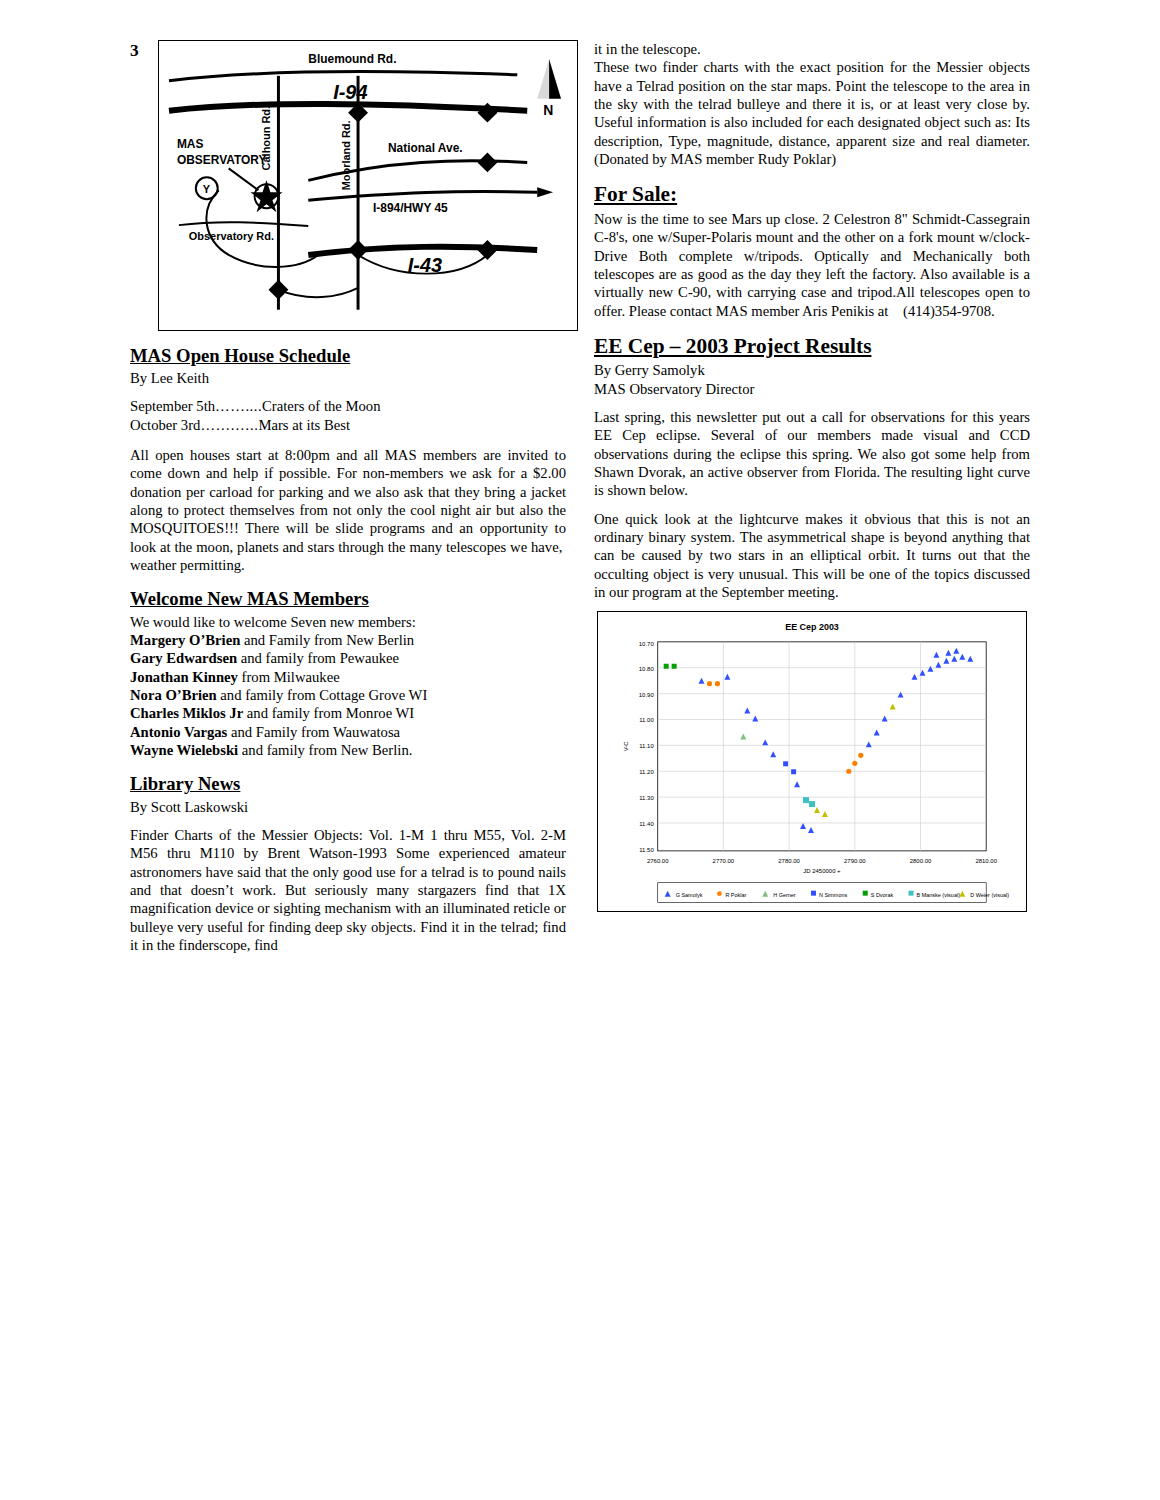3
N Bluemound Rd. I-94 National Ave. I-894/HWY 45 I-43 Calhoun Rd. Moorland Rd. Observatory Rd. Y MAS OBSERVATORY
MAS Open House Schedule
By Lee Keith
September 5th…….... Craters of the Moon
October 3rd…….….. Mars at its Best
All open houses start at 8:00pm and all MAS members are invited to come down and help if possible. For non-members we ask for a $2.00 donation per carload for parking and we also ask that they bring a jacket along to protect themselves from not only the cool night air but also the MOSQUITOES!!! There will be slide programs and an opportunity to look at the moon, planets and stars through the many telescopes we have, weather permitting.
Welcome New MAS Members
We would like to welcome Seven new members:
Margery O’Brien and Family from New Berlin
Gary Edwardsen and family from Pewaukee
Jonathan Kinney from Milwaukee
Nora O’Brien and family from Cottage Grove WI
Charles Miklos Jr and family from Monroe WI
Antonio Vargas and Family from Wauwatosa
Wayne Wielebski and family from New Berlin.
Library News
By Scott Laskowski
Finder Charts of the Messier Objects: Vol. 1-M 1 thru M55, Vol. 2-M M56 thru M110 by Brent Watson-1993 Some experienced amateur astronomers have said that the only good use for a telrad is to pound nails and that doesn’t work. But seriously many stargazers find that 1X magnification device or sighting mechanism with an illuminated reticle or bulleye very useful for finding deep sky objects. Find it in the telrad; find it in the finderscope, find
it in the telescope.
These two finder charts with the exact position for the Messier objects have a Telrad position on the star maps. Point the telescope to the area in the sky with the telrad bulleye and there it is, or at least very close by. Useful information is also included for each designated object such as: Its description, Type, magnitude, distance, apparent size and real diameter. (Donated by MAS member Rudy Poklar)
For Sale:
Now is the time to see Mars up close. 2 Celestron 8" Schmidt-Cassegrain C-8's, one w/Super-Polaris mount and the other on a fork mount w/clock-Drive Both complete w/tripods. Optically and Mechanically both telescopes are as good as the day they left the factory. Also available is a virtually new C-90, with carrying case and tripod.All telescopes open to offer. Please contact MAS member Aris Penikis at (414)354-9708.
EE Cep – 2003 Project Results
By Gerry Samolyk
MAS Observatory Director
Last spring, this newsletter put out a call for observations for this years EE Cep eclipse. Several of our members made visual and CCD observations during the eclipse this spring. We also got some help from Shawn Dvorak, an active observer from Florida. The resulting light curve is shown below.
One quick look at the lightcurve makes it obvious that this is not an ordinary binary system. The asymmetrical shape is beyond anything that can be caused by two stars in an elliptical orbit. It turns out that the occulting object is very unusual. This will be one of the topics discussed in our program at the September meeting.
EE Cep 2003 10.70 10.80 10.90 11.00 11.10 11.20 11.30 11.40 11.50 V-C 2760.00 2770.00 2780.00 2790.00 2800.00 2810.00 JD 2450000 + G Samolyk R Poklar H Gerner N Simmons S Dvorak B Manske (visual) D Weier (visual)